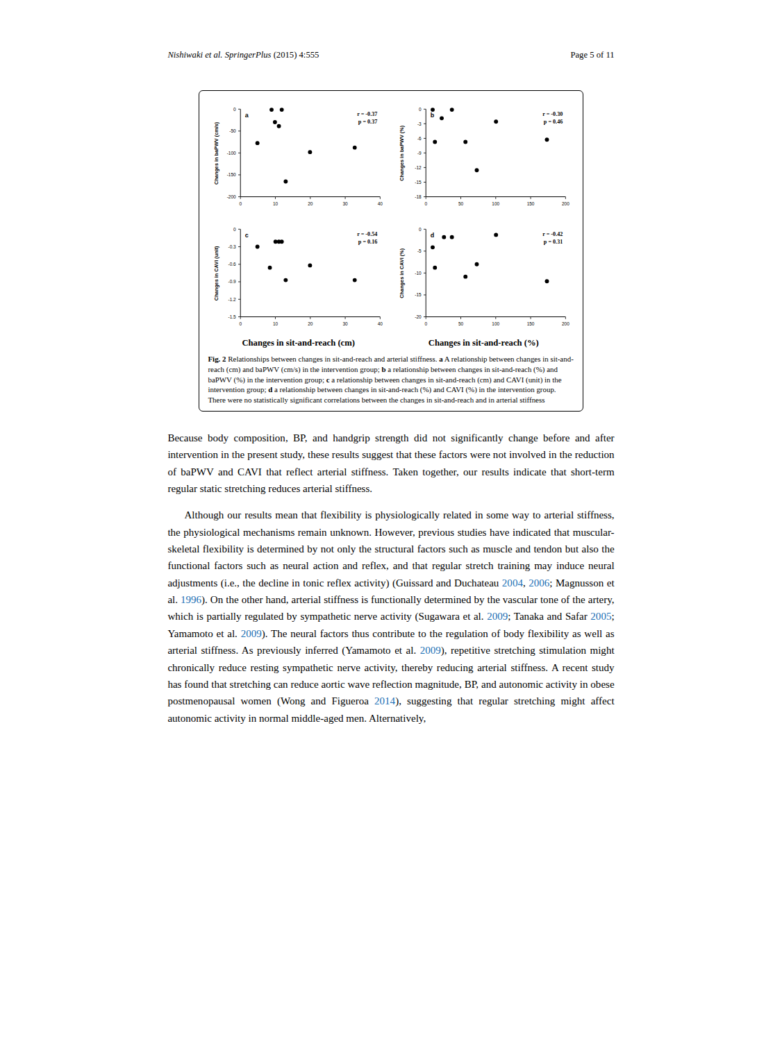Nishiwaki et al. SpringerPlus (2015) 4:555
Page 5 of 11
0 -50 -100 -150 -200 0 10 20 30 40 Changes in baPWV (cm/s) a r = -0.37 p = 0.37
0 -3 -6 -9 -12 -15 -18 0 50 100 150 200 Changes in baPWV (%) b r = -0.30 p = 0.46
0 -0.3 -0.6 -0.9 -1.2 -1.5 0 10 20 30 40 Changes in CAVI (unit) c r = -0.54 p = 0.16
0 -5 -10 -15 -20 0 50 100 150 200 Changes in CAVI (%) d r = -0.42 p = 0.31
Changes in sit-and-reach (cm)
Changes in sit-and-reach (%)
Fig. 2 Relationships between changes in sit-and-reach and arterial stiffness. a A relationship between changes in sit-and-reach (cm) and baPWV (cm/s) in the intervention group; b a relationship between changes in sit-and-reach (%) and baPWV (%) in the intervention group; c a relationship between changes in sit-and-reach (cm) and CAVI (unit) in the intervention group; d a relationship between changes in sit-and-reach (%) and CAVI (%) in the intervention group. There were no statistically significant correlations between the changes in sit-and-reach and in arterial stiffness
Because body composition, BP, and handgrip strength did not significantly change before and after intervention in the present study, these results suggest that these factors were not involved in the reduction of baPWV and CAVI that reflect arterial stiffness. Taken together, our results indicate that short-term regular static stretching reduces arterial stiffness.
Although our results mean that flexibility is physiologically related in some way to arterial stiffness, the physiological mechanisms remain unknown. However, previous studies have indicated that muscular-skeletal flexibility is determined by not only the structural factors such as muscle and tendon but also the functional factors such as neural action and reflex, and that regular stretch training may induce neural adjustments (i.e., the decline in tonic reflex activity) (Guissard and Duchateau 2004, 2006; Magnusson et al. 1996). On the other hand, arterial stiffness is functionally determined by the vascular tone of the artery, which is partially regulated by sympathetic nerve activity (Sugawara et al. 2009; Tanaka and Safar 2005; Yamamoto et al. 2009). The neural factors thus contribute to the regulation of body flexibility as well as arterial stiffness. As previously inferred (Yamamoto et al. 2009), repetitive stretching stimulation might chronically reduce resting sympathetic nerve activity, thereby reducing arterial stiffness. A recent study has found that stretching can reduce aortic wave reflection magnitude, BP, and autonomic activity in obese postmenopausal women (Wong and Figueroa 2014), suggesting that regular stretching might affect autonomic activity in normal middle-aged men. Alternatively,